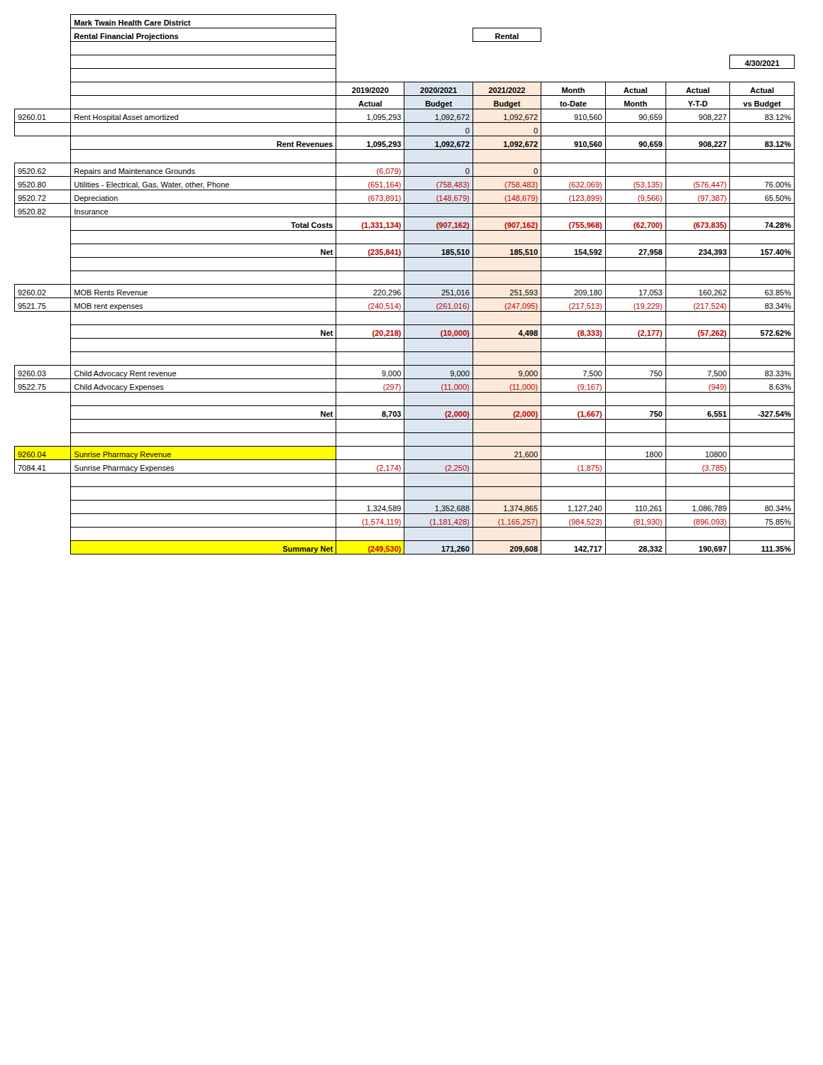| | Mark Twain Health Care District | | | | | | | |
| | Rental Financial Projections | | | Rental | | | | |
| | | | | | | | | 4/30/2021 |
| | | 2019/2020 | 2020/2021 | 2021/2022 | Month | Actual | Actual | Actual |
| | | Actual | Budget | Budget | to-Date | Month | Y-T-D | vs Budget |
| 9260.01 | Rent Hospital Asset amortized | 1,095,293 | 1,092,672 | 1,092,672 | 910,560 | 90,659 | 908,227 | 83.12% |
| | | | 0 | 0 | | | | |
| | Rent Revenues | 1,095,293 | 1,092,672 | 1,092,672 | 910,560 | 90,659 | 908,227 | 83.12% |
| 9520.62 | Repairs and Maintenance Grounds | (6,079) | 0 | 0 | | | | |
| 9520.80 | Utilities - Electrical, Gas, Water, other, Phone | (651,164) | (758,483) | (758,483) | (632,069) | (53,135) | (576,447) | 76.00% |
| 9520.72 | Depreciation | (673,891) | (148,679) | (148,679) | (123,899) | (9,566) | (97,387) | 65.50% |
| 9520.82 | Insurance | | | | | | | |
| | Total Costs | (1,331,134) | (907,162) | (907,162) | (755,968) | (62,700) | (673,835) | 74.28% |
| | Net | (235,841) | 185,510 | 185,510 | 154,592 | 27,958 | 234,393 | 157.40% |
| 9260.02 | MOB Rents Revenue | 220,296 | 251,016 | 251,593 | 209,180 | 17,053 | 160,262 | 63.85% |
| 9521.75 | MOB rent expenses | (240,514) | (261,016) | (247,095) | (217,513) | (19,229) | (217,524) | 83.34% |
| | Net | (20,218) | (10,000) | 4,498 | (8,333) | (2,177) | (57,262) | 572.62% |
| 9260.03 | Child Advocacy Rent revenue | 9,000 | 9,000 | 9,000 | 7,500 | 750 | 7,500 | 83.33% |
| 9522.75 | Child Advocacy Expenses | (297) | (11,000) | (11,000) | (9,167) | | (949) | 8.63% |
| | Net | 8,703 | (2,000) | (2,000) | (1,667) | 750 | 6,551 | -327.54% |
| 9260.04 | Sunrise Pharmacy Revenue | | | 21,600 | | 1800 | 10800 | |
| 7084.41 | Sunrise Pharmacy Expenses | (2,174) | (2,250) | | (1,875) | | (3,785) | |
| | | 1,324,589 | 1,352,688 | 1,374,865 | 1,127,240 | 110,261 | 1,086,789 | 80.34% |
| | | (1,574,119) | (1,181,428) | (1,165,257) | (984,523) | (81,930) | (896,093) | 75.85% |
| | Summary Net | (249,530) | 171,260 | 209,608 | 142,717 | 28,332 | 190,697 | 111.35% |